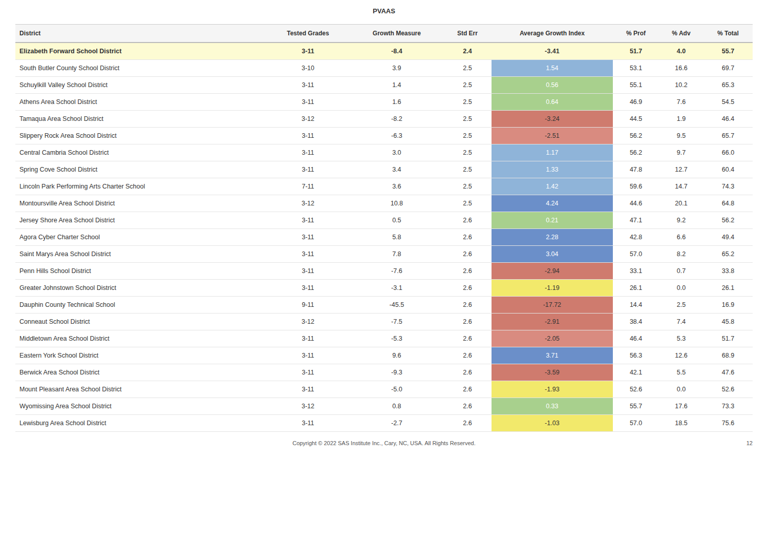PVAAS
| District | Tested Grades | Growth Measure | Std Err | Average Growth Index | % Prof | % Adv | % Total |
| --- | --- | --- | --- | --- | --- | --- | --- |
| Elizabeth Forward School District | 3-11 | -8.4 | 2.4 | -3.41 | 51.7 | 4.0 | 55.7 |
| South Butler County School District | 3-10 | 3.9 | 2.5 | 1.54 | 53.1 | 16.6 | 69.7 |
| Schuylkill Valley School District | 3-11 | 1.4 | 2.5 | 0.56 | 55.1 | 10.2 | 65.3 |
| Athens Area School District | 3-11 | 1.6 | 2.5 | 0.64 | 46.9 | 7.6 | 54.5 |
| Tamaqua Area School District | 3-12 | -8.2 | 2.5 | -3.24 | 44.5 | 1.9 | 46.4 |
| Slippery Rock Area School District | 3-11 | -6.3 | 2.5 | -2.51 | 56.2 | 9.5 | 65.7 |
| Central Cambria School District | 3-11 | 3.0 | 2.5 | 1.17 | 56.2 | 9.7 | 66.0 |
| Spring Cove School District | 3-11 | 3.4 | 2.5 | 1.33 | 47.8 | 12.7 | 60.4 |
| Lincoln Park Performing Arts Charter School | 7-11 | 3.6 | 2.5 | 1.42 | 59.6 | 14.7 | 74.3 |
| Montoursville Area School District | 3-12 | 10.8 | 2.5 | 4.24 | 44.6 | 20.1 | 64.8 |
| Jersey Shore Area School District | 3-11 | 0.5 | 2.6 | 0.21 | 47.1 | 9.2 | 56.2 |
| Agora Cyber Charter School | 3-11 | 5.8 | 2.6 | 2.28 | 42.8 | 6.6 | 49.4 |
| Saint Marys Area School District | 3-11 | 7.8 | 2.6 | 3.04 | 57.0 | 8.2 | 65.2 |
| Penn Hills School District | 3-11 | -7.6 | 2.6 | -2.94 | 33.1 | 0.7 | 33.8 |
| Greater Johnstown School District | 3-11 | -3.1 | 2.6 | -1.19 | 26.1 | 0.0 | 26.1 |
| Dauphin County Technical School | 9-11 | -45.5 | 2.6 | -17.72 | 14.4 | 2.5 | 16.9 |
| Conneaut School District | 3-12 | -7.5 | 2.6 | -2.91 | 38.4 | 7.4 | 45.8 |
| Middletown Area School District | 3-11 | -5.3 | 2.6 | -2.05 | 46.4 | 5.3 | 51.7 |
| Eastern York School District | 3-11 | 9.6 | 2.6 | 3.71 | 56.3 | 12.6 | 68.9 |
| Berwick Area School District | 3-11 | -9.3 | 2.6 | -3.59 | 42.1 | 5.5 | 47.6 |
| Mount Pleasant Area School District | 3-11 | -5.0 | 2.6 | -1.93 | 52.6 | 0.0 | 52.6 |
| Wyomissing Area School District | 3-12 | 0.8 | 2.6 | 0.33 | 55.7 | 17.6 | 73.3 |
| Lewisburg Area School District | 3-11 | -2.7 | 2.6 | -1.03 | 57.0 | 18.5 | 75.6 |
Copyright © 2022 SAS Institute Inc., Cary, NC, USA. All Rights Reserved. 12